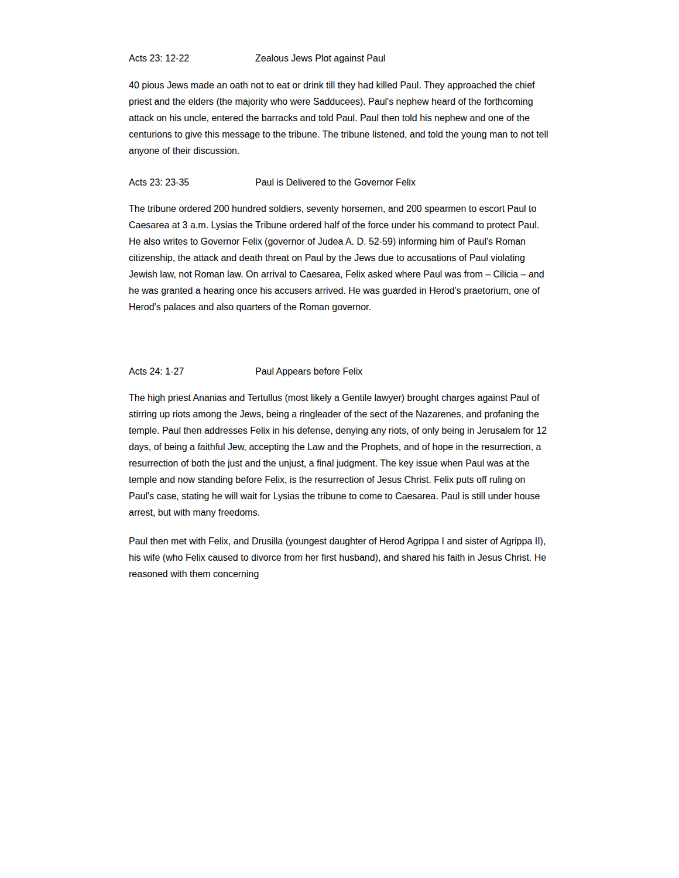Acts 23: 12-22 Zealous Jews Plot against Paul
40 pious Jews made an oath not to eat or drink till they had killed Paul. They approached the chief priest and the elders (the majority who were Sadducees). Paul's nephew heard of the forthcoming attack on his uncle, entered the barracks and told Paul. Paul then told his nephew and one of the centurions to give this message to the tribune. The tribune listened, and told the young man to not tell anyone of their discussion.
Acts 23: 23-35 Paul is Delivered to the Governor Felix
The tribune ordered 200 hundred soldiers, seventy horsemen, and 200 spearmen to escort Paul to Caesarea at 3 a.m. Lysias the Tribune ordered half of the force under his command to protect Paul. He also writes to Governor Felix (governor of Judea A. D. 52-59) informing him of Paul's Roman citizenship, the attack and death threat on Paul by the Jews due to accusations of Paul violating Jewish law, not Roman law. On arrival to Caesarea, Felix asked where Paul was from – Cilicia – and he was granted a hearing once his accusers arrived. He was guarded in Herod's praetorium, one of Herod's palaces and also quarters of the Roman governor.
Acts 24: 1-27 Paul Appears before Felix
The high priest Ananias and Tertullus (most likely a Gentile lawyer) brought charges against Paul of stirring up riots among the Jews, being a ringleader of the sect of the Nazarenes, and profaning the temple. Paul then addresses Felix in his defense, denying any riots, of only being in Jerusalem for 12 days, of being a faithful Jew, accepting the Law and the Prophets, and of hope in the resurrection, a resurrection of both the just and the unjust, a final judgment. The key issue when Paul was at the temple and now standing before Felix, is the resurrection of Jesus Christ. Felix puts off ruling on Paul's case, stating he will wait for Lysias the tribune to come to Caesarea. Paul is still under house arrest, but with many freedoms.
Paul then met with Felix, and Drusilla (youngest daughter of Herod Agrippa I and sister of Agrippa II), his wife (who Felix caused to divorce from her first husband), and shared his faith in Jesus Christ. He reasoned with them concerning